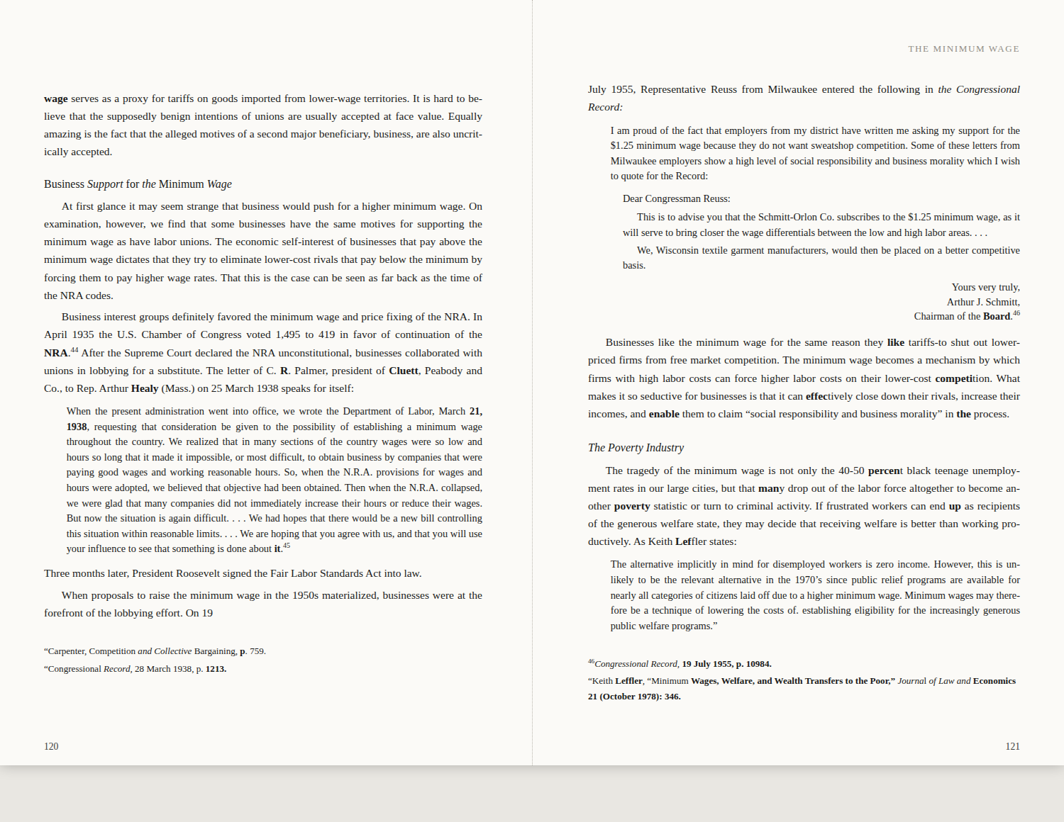wage serves as a proxy for tariffs on goods imported from lower-wage territories. It is hard to believe that the supposedly benign intentions of unions are usually accepted at face value. Equally amazing is the fact that the alleged motives of a second major beneficiary, business, are also uncritically accepted.
Business Support for the Minimum Wage
At first glance it may seem strange that business would push for a higher minimum wage. On examination, however, we find that some businesses have the same motives for supporting the minimum wage as have labor unions. The economic self-interest of businesses that pay above the minimum wage dictates that they try to eliminate lower-cost rivals that pay below the minimum by forcing them to pay higher wage rates. That this is the case can be seen as far back as the time of the NRA codes.
Business interest groups definitely favored the minimum wage and price fixing of the NRA. In April 1935 the U.S. Chamber of Congress voted 1,495 to 419 in favor of continuation of the NRA.44 After the Supreme Court declared the NRA unconstitutional, businesses collaborated with unions in lobbying for a substitute. The letter of C. R. Palmer, president of Cluett, Peabody and Co., to Rep. Arthur Healy (Mass.) on 25 March 1938 speaks for itself:
When the present administration went into office, we wrote the Department of Labor, March 21, 1938, requesting that consideration be given to the possibility of establishing a minimum wage throughout the country. We realized that in many sections of the country wages were so low and hours so long that it made it impossible, or most difficult, to obtain business by companies that were paying good wages and working reasonable hours. So, when the N.R.A. provisions for wages and hours were adopted, we believed that objective had been obtained. Then when the N.R.A. collapsed, we were glad that many companies did not immediately increase their hours or reduce their wages. But now the situation is again difficult. . . . We had hopes that there would be a new bill controlling this situation within reasonable limits. . . . We are hoping that you agree with us, and that you will use your influence to see that something is done about it.45
Three months later, President Roosevelt signed the Fair Labor Standards Act into law.
When proposals to raise the minimum wage in the 1950s materialized, businesses were at the forefront of the lobbying effort. On 19
“Carpenter, Competition and Collective Bargaining, p. 759.
“Congressional Record, 28 March 1938, p. 1213.
120
THE MINIMUM WAGE
July 1955, Representative Reuss from Milwaukee entered the following in the Congressional Record:
I am proud of the fact that employers from my district have written me asking my support for the $1.25 minimum wage because they do not want sweatshop competition. Some of these letters from Milwaukee employers show a high level of social responsibility and business morality which I wish to quote for the Record:
Dear Congressman Reuss:
This is to advise you that the Schmitt-Orlon Co. subscribes to the $1.25 minimum wage, as it will serve to bring closer the wage differentials between the low and high labor areas. . . .
We, Wisconsin textile garment manufacturers, would then be placed on a better competitive basis.
Yours very truly,
Arthur J. Schmitt,
Chairman of the Board.46
Businesses like the minimum wage for the same reason they like tariffs-to shut out lower-priced firms from free market competition. The minimum wage becomes a mechanism by which firms with high labor costs can force higher labor costs on their lower-cost competition. What makes it so seductive for businesses is that it can effectively close down their rivals, increase their incomes, and enable them to claim “social responsibility and business morality” in the process.
The Poverty Industry
The tragedy of the minimum wage is not only the 40-50 percent black teenage unemployment rates in our large cities, but that many drop out of the labor force altogether to become another poverty statistic or turn to criminal activity. If frustrated workers can end up as recipients of the generous welfare state, they may decide that receiving welfare is better than working productively. As Keith Leffler states:
The alternative implicitly in mind for disemployed workers is zero income. However, this is unlikely to be the relevant alternative in the 1970’s since public relief programs are available for nearly all categories of citizens laid off due to a higher minimum wage. Minimum wages may therefore be a technique of lowering the costs of. establishing eligibility for the increasingly generous public welfare programs.”
46Congressional Record, 19 July 1955, p. 10984.
“Keith Leffler, “Minimum Wages, Welfare, and Wealth Transfers to the Poor,” Journal of Law and Economics 21 (October 1978): 346.
121